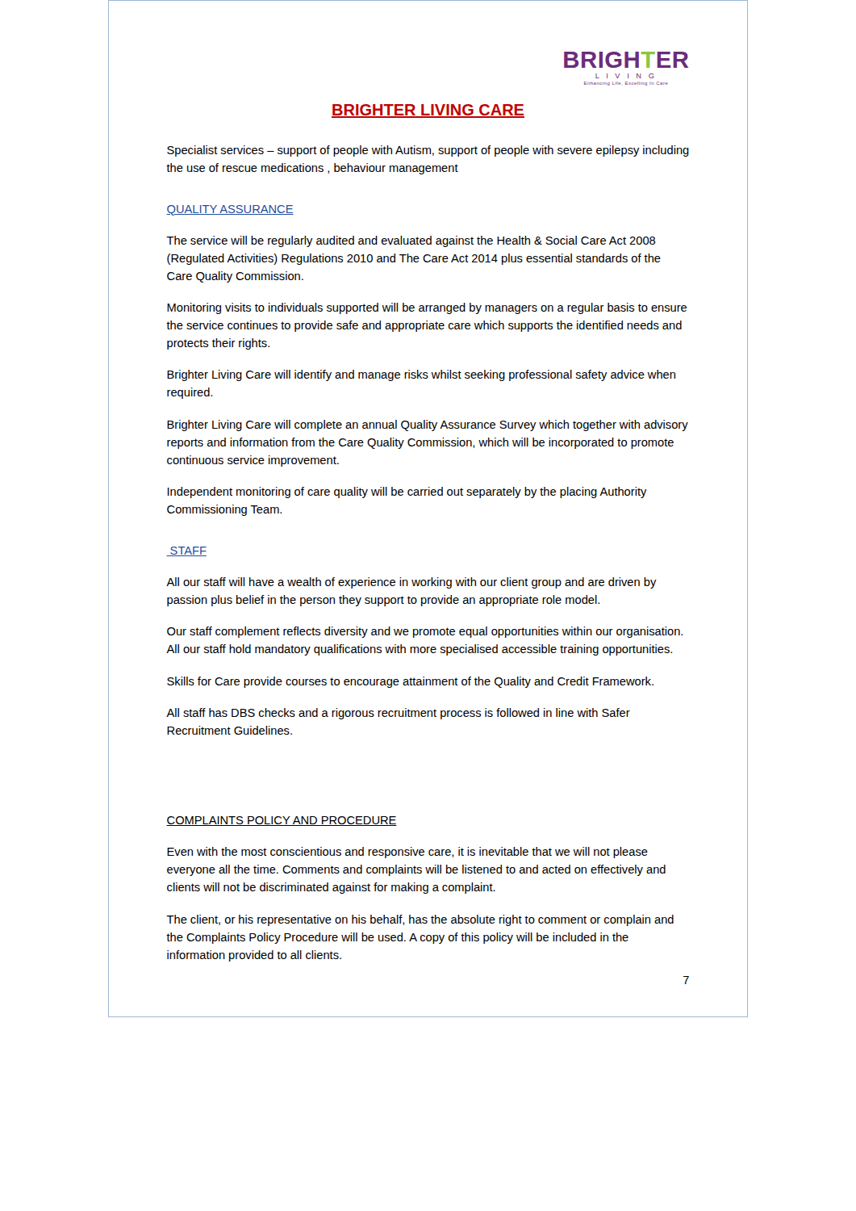BRIGH TER
L I V I N G
Enhancing Life, Excelling In Care
BRIGHTER LIVING CARE
Specialist services – support of people with Autism, support of people with severe epilepsy including the use of rescue medications , behaviour management
QUALITY ASSURANCE
The service will be regularly audited and evaluated against the Health & Social Care Act 2008 (Regulated Activities) Regulations 2010 and The Care Act 2014 plus essential standards of the Care Quality Commission.
Monitoring visits to individuals supported will be arranged by managers on a regular basis to ensure the service continues to provide safe and appropriate care which supports the identified needs and protects their rights.
Brighter Living Care will identify and manage risks whilst seeking professional safety advice when required.
Brighter Living Care will complete an annual Quality Assurance Survey which together with advisory reports and information from the Care Quality Commission, which will be incorporated to promote continuous service improvement.
Independent monitoring of care quality will be carried out separately by the placing Authority Commissioning Team.
STAFF
All our staff will have a wealth of experience in working with our client group and are driven by passion plus belief in the person they support to provide an appropriate role model.
Our staff complement reflects diversity and we promote equal opportunities within our organisation. All our staff hold mandatory qualifications with more specialised accessible training opportunities.
Skills for Care provide courses to encourage attainment of the Quality and Credit Framework.
All staff has DBS checks and a rigorous recruitment process is followed in line with Safer Recruitment Guidelines.
COMPLAINTS POLICY AND PROCEDURE
Even with the most conscientious and responsive care, it is inevitable that we will not please everyone all the time. Comments and complaints will be listened to and acted on effectively and clients will not be discriminated against for making a complaint.
The client, or his representative on his behalf, has the absolute right to comment or complain and the Complaints Policy Procedure will be used. A copy of this policy will be included in the information provided to all clients.
7